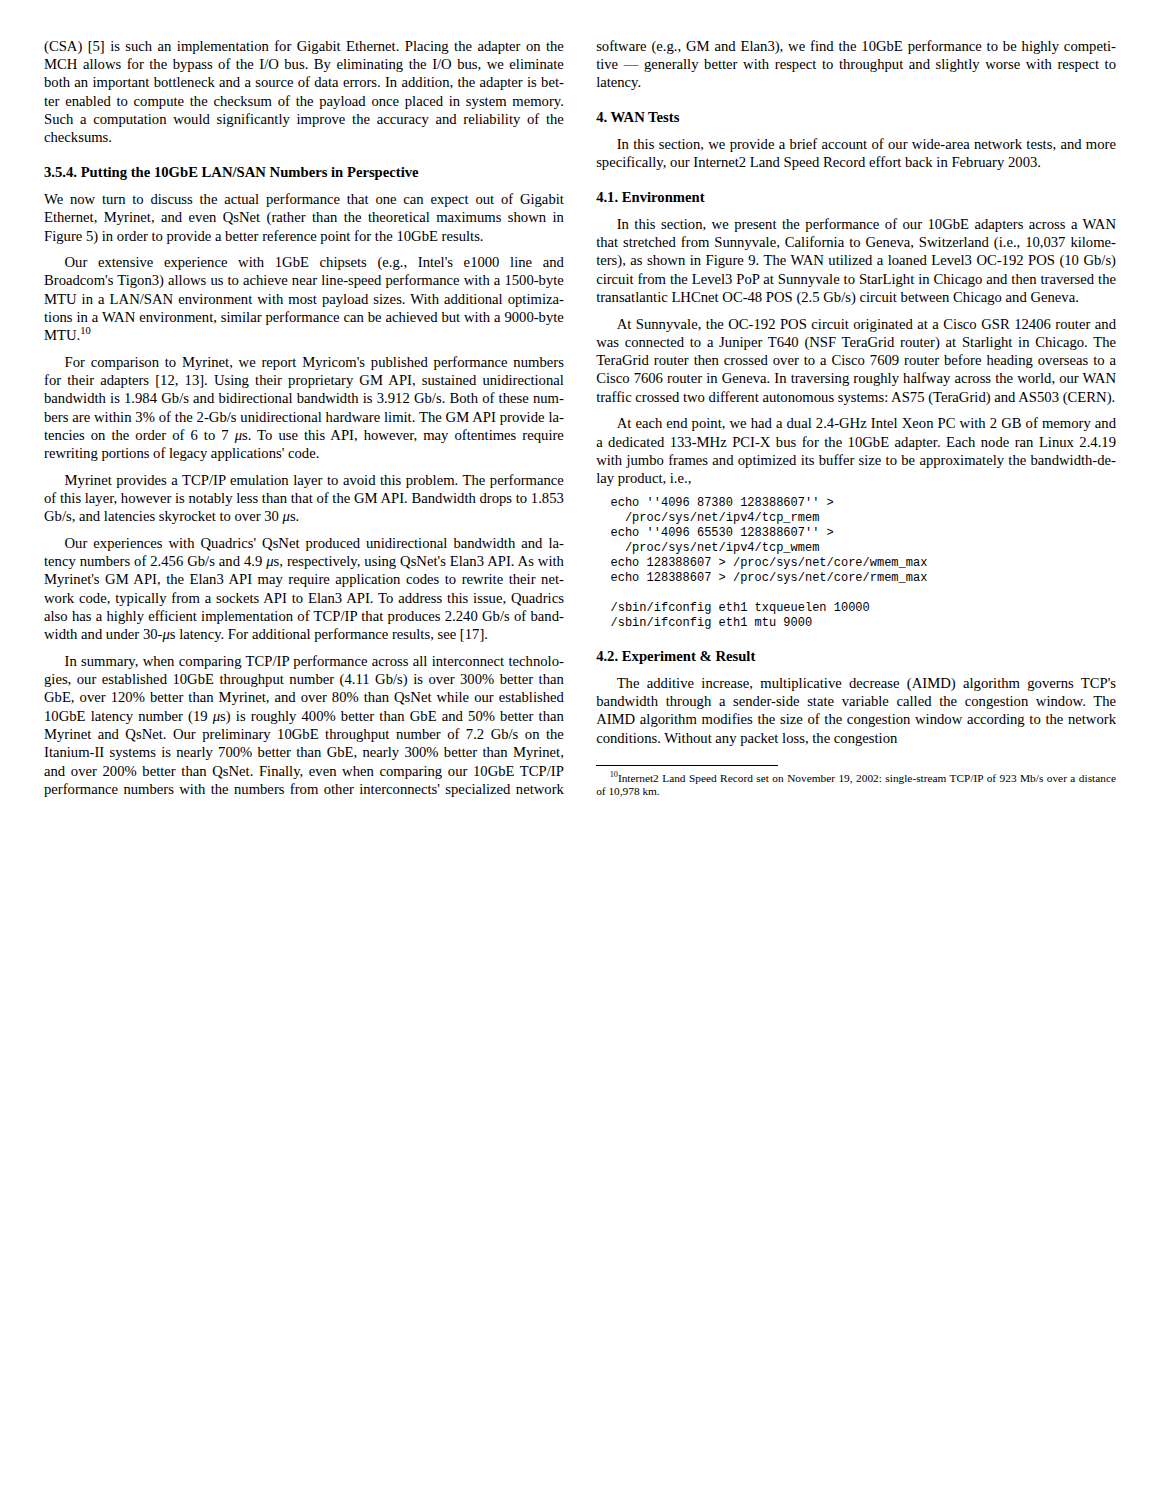(CSA) [5] is such an implementation for Gigabit Ethernet. Placing the adapter on the MCH allows for the bypass of the I/O bus. By eliminating the I/O bus, we eliminate both an important bottleneck and a source of data errors. In addition, the adapter is better enabled to compute the checksum of the payload once placed in system memory. Such a computation would significantly improve the accuracy and reliability of the checksums.
3.5.4. Putting the 10GbE LAN/SAN Numbers in Perspective
We now turn to discuss the actual performance that one can expect out of Gigabit Ethernet, Myrinet, and even QsNet (rather than the theoretical maximums shown in Figure 5) in order to provide a better reference point for the 10GbE results.
Our extensive experience with 1GbE chipsets (e.g., Intel's e1000 line and Broadcom's Tigon3) allows us to achieve near line-speed performance with a 1500-byte MTU in a LAN/SAN environment with most payload sizes. With additional optimizations in a WAN environment, similar performance can be achieved but with a 9000-byte MTU.10
For comparison to Myrinet, we report Myricom's published performance numbers for their adapters [12, 13]. Using their proprietary GM API, sustained unidirectional bandwidth is 1.984 Gb/s and bidirectional bandwidth is 3.912 Gb/s. Both of these numbers are within 3% of the 2-Gb/s unidirectional hardware limit. The GM API provide latencies on the order of 6 to 7 μs. To use this API, however, may oftentimes require rewriting portions of legacy applications' code.
Myrinet provides a TCP/IP emulation layer to avoid this problem. The performance of this layer, however is notably less than that of the GM API. Bandwidth drops to 1.853 Gb/s, and latencies skyrocket to over 30 μs.
Our experiences with Quadrics' QsNet produced unidirectional bandwidth and latency numbers of 2.456 Gb/s and 4.9 μs, respectively, using QsNet's Elan3 API. As with Myrinet's GM API, the Elan3 API may require application codes to rewrite their network code, typically from a sockets API to Elan3 API. To address this issue, Quadrics also has a highly efficient implementation of TCP/IP that produces 2.240 Gb/s of bandwidth and under 30-μs latency. For additional performance results, see [17].
In summary, when comparing TCP/IP performance across all interconnect technologies, our established 10GbE throughput number (4.11 Gb/s) is over 300% better than GbE, over 120% better than Myrinet, and over 80% than QsNet while our established 10GbE latency number (19 μs) is roughly 400% better than GbE and 50% better than Myrinet and QsNet. Our preliminary 10GbE throughput number of 7.2 Gb/s on the Itanium-II systems is nearly 700% better than GbE, nearly 300% better than Myrinet, and over 200% better than QsNet. Finally, even when comparing our 10GbE TCP/IP performance numbers with the numbers from other interconnects' specialized network software (e.g., GM and Elan3), we find the 10GbE performance to be highly competitive — generally better with respect to throughput and slightly worse with respect to latency.
4. WAN Tests
In this section, we provide a brief account of our wide-area network tests, and more specifically, our Internet2 Land Speed Record effort back in February 2003.
4.1. Environment
In this section, we present the performance of our 10GbE adapters across a WAN that stretched from Sunnyvale, California to Geneva, Switzerland (i.e., 10,037 kilometers), as shown in Figure 9. The WAN utilized a loaned Level3 OC-192 POS (10 Gb/s) circuit from the Level3 PoP at Sunnyvale to StarLight in Chicago and then traversed the transatlantic LHCnet OC-48 POS (2.5 Gb/s) circuit between Chicago and Geneva.
At Sunnyvale, the OC-192 POS circuit originated at a Cisco GSR 12406 router and was connected to a Juniper T640 (NSF TeraGrid router) at Starlight in Chicago. The TeraGrid router then crossed over to a Cisco 7609 router before heading overseas to a Cisco 7606 router in Geneva. In traversing roughly halfway across the world, our WAN traffic crossed two different autonomous systems: AS75 (TeraGrid) and AS503 (CERN).
At each end point, we had a dual 2.4-GHz Intel Xeon PC with 2 GB of memory and a dedicated 133-MHz PCI-X bus for the 10GbE adapter. Each node ran Linux 2.4.19 with jumbo frames and optimized its buffer size to be approximately the bandwidth-delay product, i.e.,
echo ''4096 87380 128388607'' >
  /proc/sys/net/ipv4/tcp_rmem
echo ''4096 65530 128388607'' >
  /proc/sys/net/ipv4/tcp_wmem
echo 128388607 > /proc/sys/net/core/wmem_max
echo 128388607 > /proc/sys/net/core/rmem_max

/sbin/ifconfig eth1 txqueuelen 10000
/sbin/ifconfig eth1 mtu 9000
4.2. Experiment & Result
The additive increase, multiplicative decrease (AIMD) algorithm governs TCP's bandwidth through a sender-side state variable called the congestion window. The AIMD algorithm modifies the size of the congestion window according to the network conditions. Without any packet loss, the congestion
10Internet2 Land Speed Record set on November 19, 2002: single-stream TCP/IP of 923 Mb/s over a distance of 10,978 km.